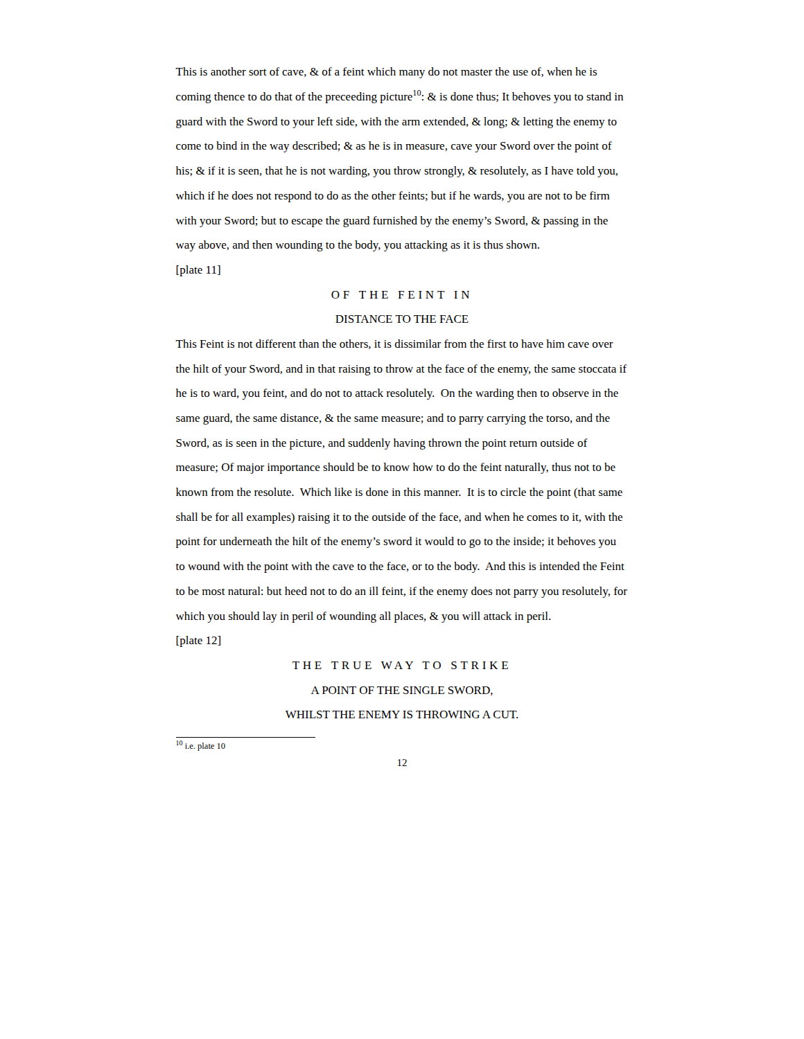This is another sort of cave, & of a feint which many do not master the use of, when he is coming thence to do that of the preceeding picture10: & is done thus; It behoves you to stand in guard with the Sword to your left side, with the arm extended, & long; & letting the enemy to come to bind in the way described; & as he is in measure, cave your Sword over the point of his; & if it is seen, that he is not warding, you throw strongly, & resolutely, as I have told you, which if he does not respond to do as the other feints; but if he wards, you are not to be firm with your Sword; but to escape the guard furnished by the enemy’s Sword, & passing in the way above, and then wounding to the body, you attacking as it is thus shown.
[plate 11]
OF THE FEINT IN
DISTANCE TO THE FACE
This Feint is not different than the others, it is dissimilar from the first to have him cave over the hilt of your Sword, and in that raising to throw at the face of the enemy, the same stoccata if he is to ward, you feint, and do not to attack resolutely. On the warding then to observe in the same guard, the same distance, & the same measure; and to parry carrying the torso, and the Sword, as is seen in the picture, and suddenly having thrown the point return outside of measure; Of major importance should be to know how to do the feint naturally, thus not to be known from the resolute. Which like is done in this manner. It is to circle the point (that same shall be for all examples) raising it to the outside of the face, and when he comes to it, with the point for underneath the hilt of the enemy’s sword it would to go to the inside; it behoves you to wound with the point with the cave to the face, or to the body. And this is intended the Feint to be most natural: but heed not to do an ill feint, if the enemy does not parry you resolutely, for which you should lay in peril of wounding all places, & you will attack in peril.
[plate 12]
THE TRUE WAY TO STRIKE
A POINT OF THE SINGLE SWORD,
WHILST THE ENEMY IS THROWING A CUT.
10 i.e. plate 10
12